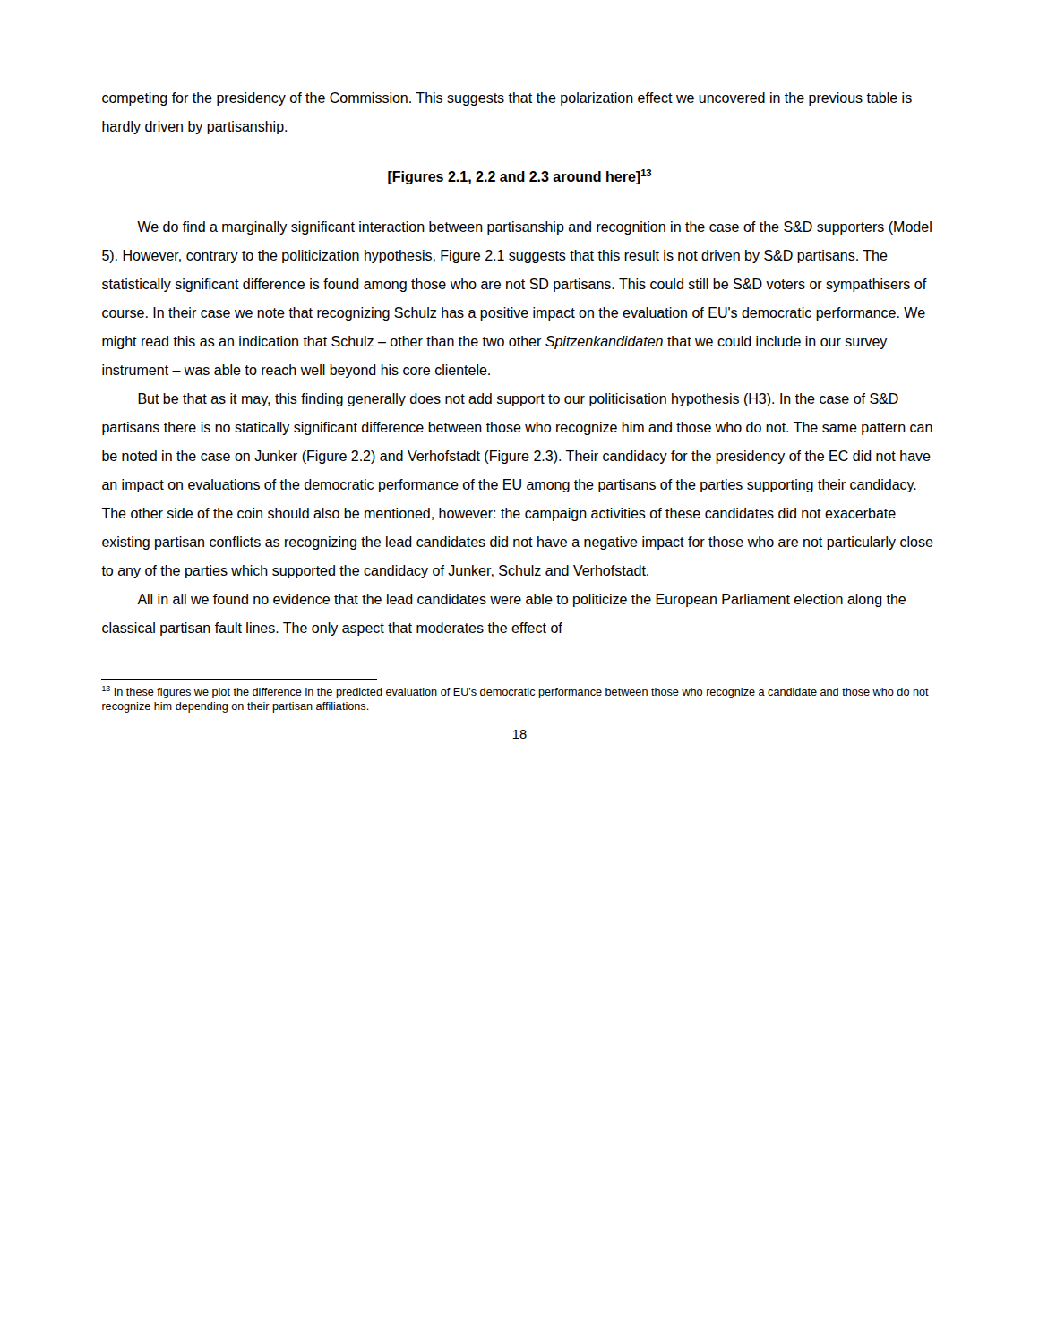competing for the presidency of the Commission. This suggests that the polarization effect we uncovered in the previous table is hardly driven by partisanship.
[Figures 2.1, 2.2 and 2.3 around here]13
We do find a marginally significant interaction between partisanship and recognition in the case of the S&D supporters (Model 5). However, contrary to the politicization hypothesis, Figure 2.1 suggests that this result is not driven by S&D partisans. The statistically significant difference is found among those who are not SD partisans. This could still be S&D voters or sympathisers of course. In their case we note that recognizing Schulz has a positive impact on the evaluation of EU's democratic performance. We might read this as an indication that Schulz – other than the two other Spitzenkandidaten that we could include in our survey instrument – was able to reach well beyond his core clientele.
But be that as it may, this finding generally does not add support to our politicisation hypothesis (H3). In the case of S&D partisans there is no statically significant difference between those who recognize him and those who do not. The same pattern can be noted in the case on Junker (Figure 2.2) and Verhofstadt (Figure 2.3). Their candidacy for the presidency of the EC did not have an impact on evaluations of the democratic performance of the EU among the partisans of the parties supporting their candidacy. The other side of the coin should also be mentioned, however: the campaign activities of these candidates did not exacerbate existing partisan conflicts as recognizing the lead candidates did not have a negative impact for those who are not particularly close to any of the parties which supported the candidacy of Junker, Schulz and Verhofstadt.
All in all we found no evidence that the lead candidates were able to politicize the European Parliament election along the classical partisan fault lines. The only aspect that moderates the effect of
13 In these figures we plot the difference in the predicted evaluation of EU's democratic performance between those who recognize a candidate and those who do not recognize him depending on their partisan affiliations.
18